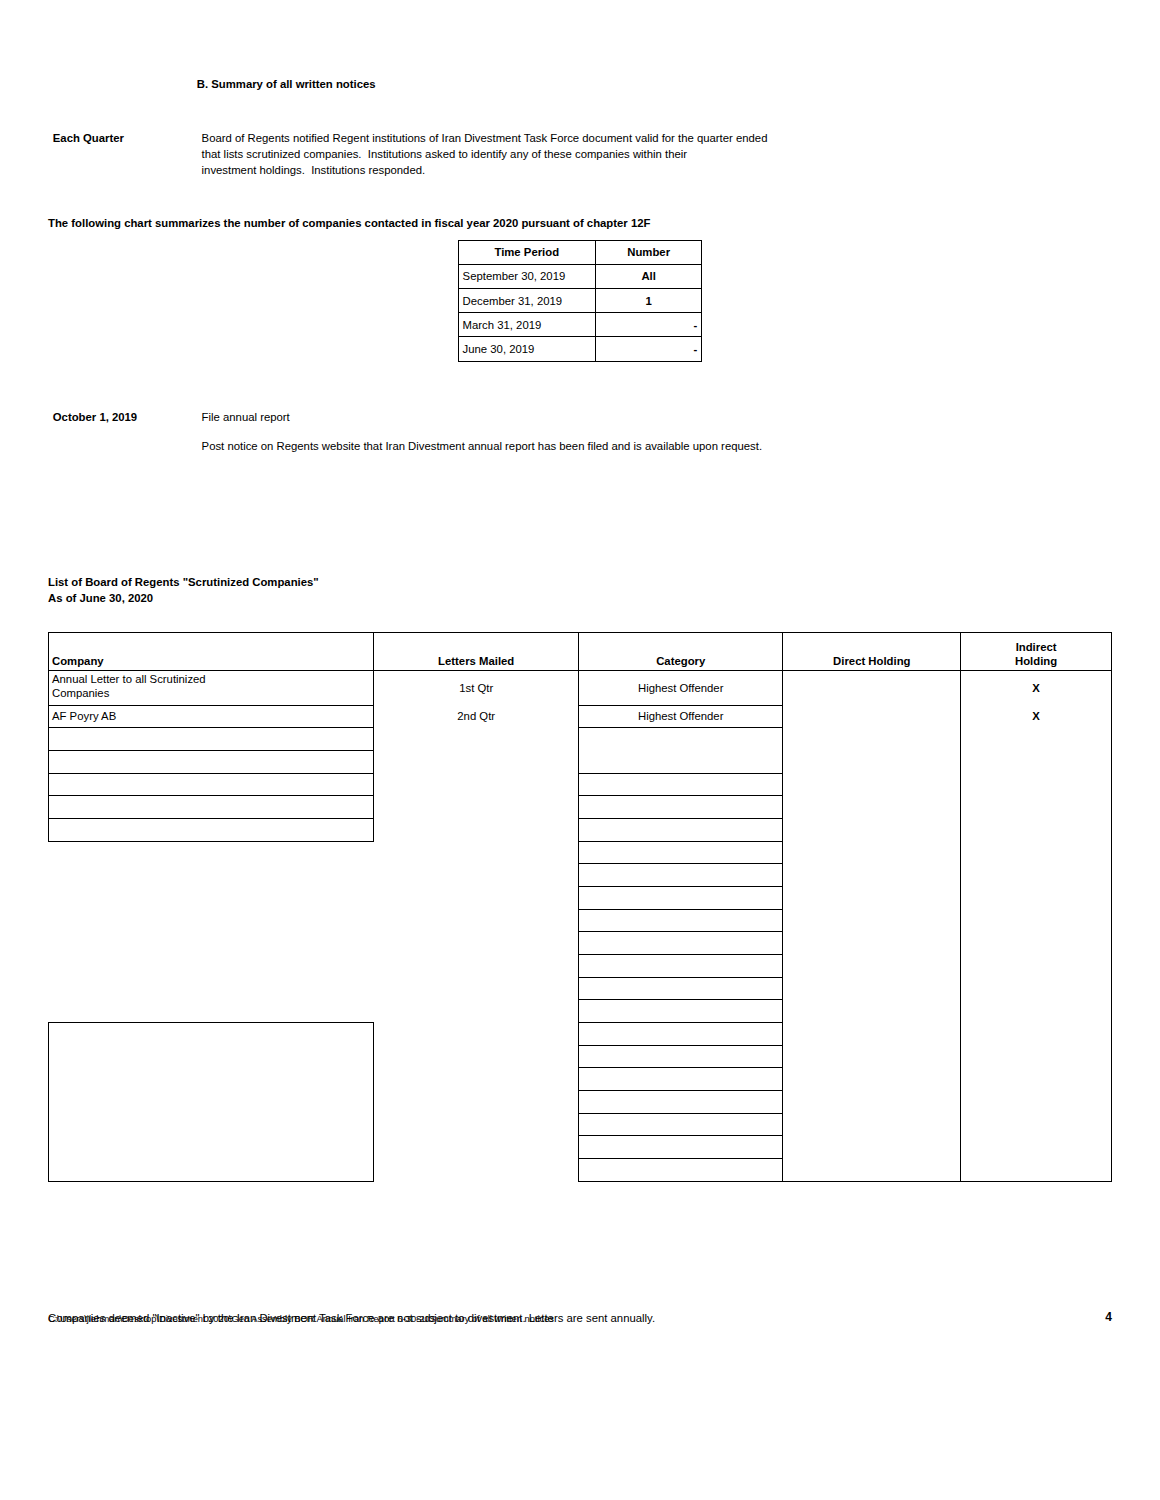B. Summary of all written notices
Each Quarter
Board of Regents notified Regent institutions of Iran Divestment Task Force document valid for the quarter ended
that lists scrutinized companies. Institutions asked to identify any of these companies within their
investment holdings. Institutions responded.
The following chart summarizes the number of companies contacted in fiscal year 2020 pursuant of chapter 12F
| Time Period | Number |
| --- | --- |
| September 30, 2019 | All |
| December 31, 2019 | 1 |
| March 31, 2019 | - |
| June 30, 2019 | - |
October 1, 2019
File annual report
Post notice on Regents website that Iran Divestment annual report has been filed and is available upon request.
List of Board of Regents "Scrutinized Companies"
As of June 30, 2020
| Company | Letters Mailed | Category | Direct Holding | Indirect Holding |
| --- | --- | --- | --- | --- |
| Annual Letter to all Scrutinized Companies | 1st Qtr | Highest Offender | | X |
| AF Poyry AB | 2nd Qtr | Highest Offender | | X |
Companies deemed "Inactive" by the Iran Divestment Task Force are not subject to divestment. Letters are sent annually.
C:\Users\jlehman\Desktop\Divestment 2020\Gen Assembly BOR Annual Iran Report 6-30-20Summary of all written notices
4